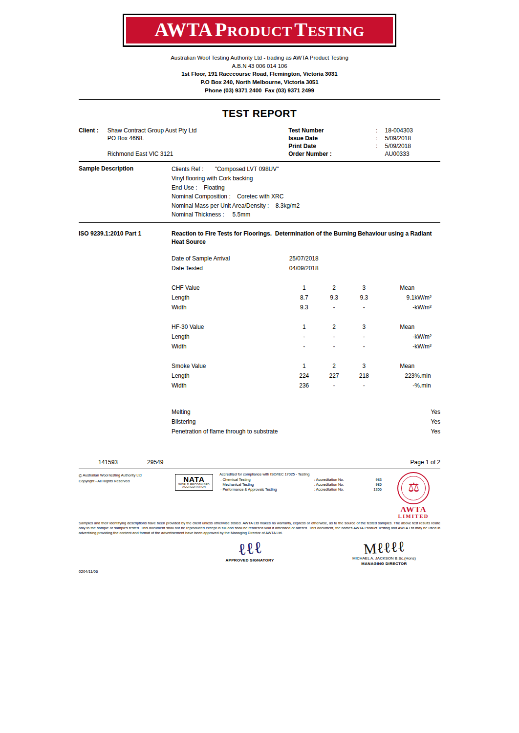AWTA PRODUCT TESTING
Australian Wool Testing Authority Ltd - trading as AWTA Product Testing
A.B.N 43 006 014 106
1st Floor, 191 Racecourse Road, Flemington, Victoria 3031
P.O Box 240, North Melbourne, Victoria 3051
Phone (03) 9371 2400 Fax (03) 9371 2499
TEST REPORT
| / Client : / Shaw Contract Group Aust Pty Ltd / / / PO Box 4668. / / / Richmond East VIC 3121 / | / Test Number / : / 18-004303 / / Issue Date / : / 5/09/2018 / / Print Date / : / 5/09/2018 / / Order Number : / / AU00333 / |
Sample Description
Clients Ref : "Composed LVT 098UV"
Vinyl flooring with Cork backing
End Use : Floating
Nominal Composition : Coretec with XRC
Nominal Mass per Unit Area/Density : 8.3kg/m2
Nominal Thickness : 5.5mm
ISO 9239.1:2010 Part 1
Reaction to Fire Tests for Floorings. Determination of the Burning Behaviour using a Radiant Heat Source
| Date of Sample Arrival | 25/07/2018 | | |
| Date Tested | 04/09/2018 | | |
| CHF Value | 1 | 2 | 3 | Mean | |
| Length | 8.7 | 9.3 | 9.3 | 9.1 | kW/m² |
| Width | 9.3 | - | - | - | kW/m² |
| HF-30 Value | 1 | 2 | 3 | Mean | |
| Length | - | - | - | - | kW/m² |
| Width | - | - | - | - | kW/m² |
| Smoke Value | 1 | 2 | 3 | Mean | |
| Length | 224 | 227 | 218 | 223 | %.min |
| Width | 236 | - | - | - | %.min |
| Melting | | | | Yes |
| Blistering | | | | Yes |
| Penetration of flame through to substrate | | | | Yes |
141593 29549 Page 1 of 2
© Australian Wool testing Authority Ltd
Copyright - All Rights Reserved
NATA
WORLD RECOGNISED
ACCREDITATION
Accredited for compliance with ISO/IEC 17025 - Testing
| - Chemical Testing | : Accreditation No. | 983 |
| - Mechanical Testing | : Accreditation No. | 985 |
| - Performance & Approvals Testing | : Accreditation No. | 1356 |
⚖
AWTA
LIMITED
Samples and their identifying descriptions have been provided by the client unless otherwise stated. AWTA Ltd makes no warranty, express or otherwise, as to the source of the tested samples. The above test results relate only to the sample or samples tested. This document shall not be reproduced except in full and shall be rendered void if amended or altered. This document, the names AWTA Product Testing and AWTA Ltd may be used in advertising providing the content and format of the advertisement have been approved by the Managing Director of AWTA Ltd.
0204/11/06
ℓℓℓ
APPROVED SIGNATORY
Mℓℓℓℓ
MICHAEL A. JACKSON B.Sc.(Hons)
MANAGING DIRECTOR